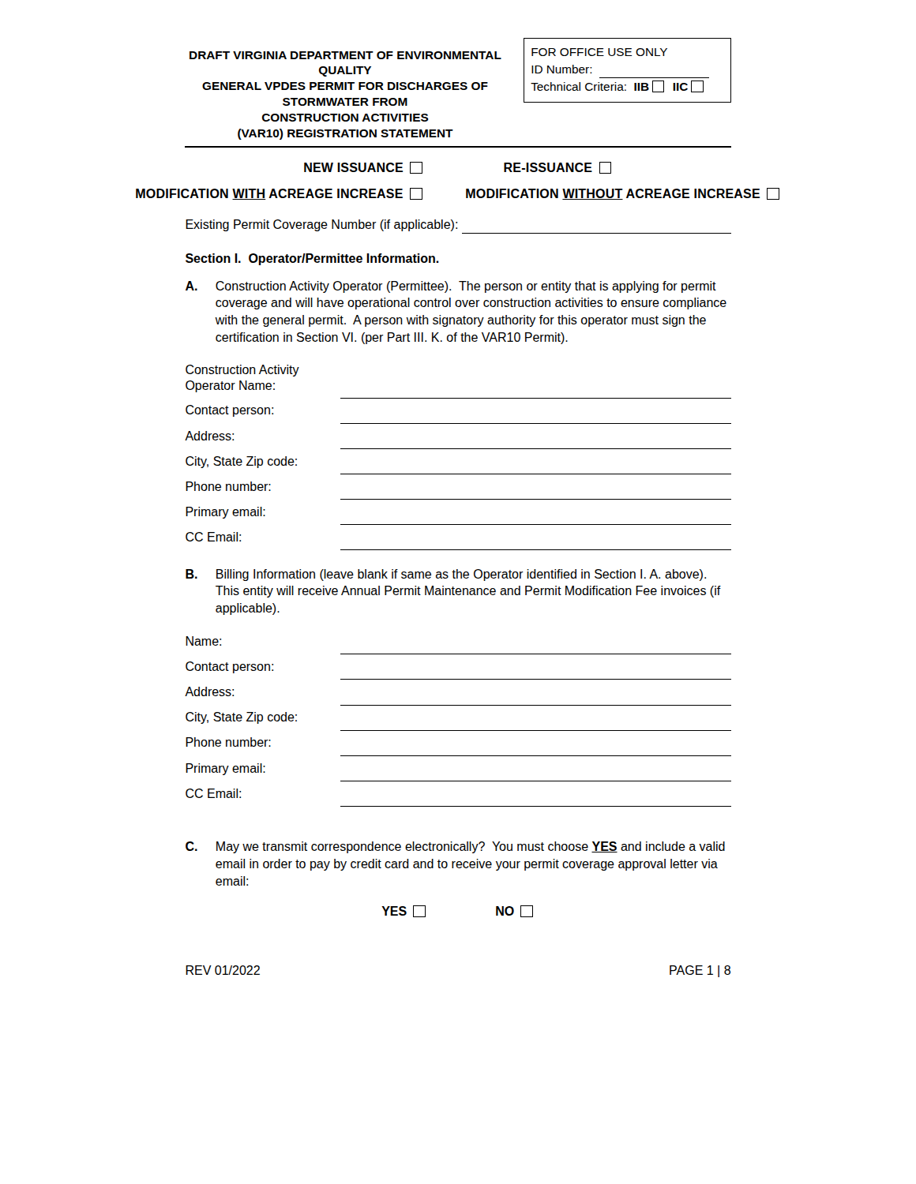DRAFT VIRGINIA DEPARTMENT OF ENVIRONMENTAL QUALITY
GENERAL VPDES PERMIT FOR DISCHARGES OF STORMWATER FROM
CONSTRUCTION ACTIVITIES
(VAR10) REGISTRATION STATEMENT
FOR OFFICE USE ONLY
ID Number:
Technical Criteria: IIB IIC
NEW ISSUANCE
RE-ISSUANCE
MODIFICATION WITH ACREAGE INCREASE
MODIFICATION WITHOUT ACREAGE INCREASE
Existing Permit Coverage Number (if applicable):
Section I. Operator/Permittee Information.
A.
Construction Activity Operator (Permittee). The person or entity that is applying for permit coverage and will have operational control over construction activities to ensure compliance with the general permit. A person with signatory authority for this operator must sign the certification in Section VI. (per Part III. K. of the VAR10 Permit).
| Construction Activity Operator Name: | |
| Contact person: | |
| Address: | |
| City, State Zip code: | |
| Phone number: | |
| Primary email: | |
| CC Email: | |
B.
Billing Information (leave blank if same as the Operator identified in Section I. A. above). This entity will receive Annual Permit Maintenance and Permit Modification Fee invoices (if applicable).
| Name: | |
| Contact person: | |
| Address: | |
| City, State Zip code: | |
| Phone number: | |
| Primary email: | |
| CC Email: | |
C.
May we transmit correspondence electronically? You must choose YES and include a valid email in order to pay by credit card and to receive your permit coverage approval letter via email:
YES
NO
REV 01/2022
PAGE 1 | 8